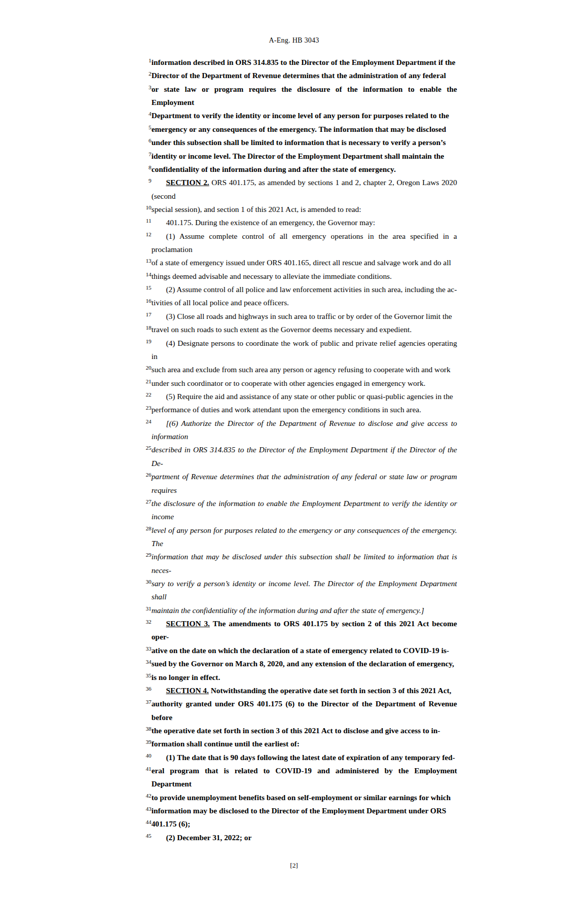A-Eng. HB 3043
| 1 | information described in ORS 314.835 to the Director of the Employment Department if the |
| 2 | Director of the Department of Revenue determines that the administration of any federal |
| 3 | or state law or program requires the disclosure of the information to enable the Employment |
| 4 | Department to verify the identity or income level of any person for purposes related to the |
| 5 | emergency or any consequences of the emergency. The information that may be disclosed |
| 6 | under this subsection shall be limited to information that is necessary to verify a person’s |
| 7 | identity or income level. The Director of the Employment Department shall maintain the |
| 8 | confidentiality of the information during and after the state of emergency. |
| 9 | SECTION 2. ORS 401.175, as amended by sections 1 and 2, chapter 2, Oregon Laws 2020 (second |
| 10 | special session), and section 1 of this 2021 Act, is amended to read: |
| 11 | 401.175. During the existence of an emergency, the Governor may: |
| 12 | (1) Assume complete control of all emergency operations in the area specified in a proclamation |
| 13 | of a state of emergency issued under ORS 401.165, direct all rescue and salvage work and do all |
| 14 | things deemed advisable and necessary to alleviate the immediate conditions. |
| 15 | (2) Assume control of all police and law enforcement activities in such area, including the ac- |
| 16 | tivities of all local police and peace officers. |
| 17 | (3) Close all roads and highways in such area to traffic or by order of the Governor limit the |
| 18 | travel on such roads to such extent as the Governor deems necessary and expedient. |
| 19 | (4) Designate persons to coordinate the work of public and private relief agencies operating in |
| 20 | such area and exclude from such area any person or agency refusing to cooperate with and work |
| 21 | under such coordinator or to cooperate with other agencies engaged in emergency work. |
| 22 | (5) Require the aid and assistance of any state or other public or quasi-public agencies in the |
| 23 | performance of duties and work attendant upon the emergency conditions in such area. |
| 24 | [(6) Authorize the Director of the Department of Revenue to disclose and give access to information |
| 25 | described in ORS 314.835 to the Director of the Employment Department if the Director of the De- |
| 26 | partment of Revenue determines that the administration of any federal or state law or program requires |
| 27 | the disclosure of the information to enable the Employment Department to verify the identity or income |
| 28 | level of any person for purposes related to the emergency or any consequences of the emergency. The |
| 29 | information that may be disclosed under this subsection shall be limited to information that is neces- |
| 30 | sary to verify a person’s identity or income level. The Director of the Employment Department shall |
| 31 | maintain the confidentiality of the information during and after the state of emergency.] |
| 32 | SECTION 3. The amendments to ORS 401.175 by section 2 of this 2021 Act become oper- |
| 33 | ative on the date on which the declaration of a state of emergency related to COVID-19 is- |
| 34 | sued by the Governor on March 8, 2020, and any extension of the declaration of emergency, |
| 35 | is no longer in effect. |
| 36 | SECTION 4. Notwithstanding the operative date set forth in section 3 of this 2021 Act, |
| 37 | authority granted under ORS 401.175 (6) to the Director of the Department of Revenue before |
| 38 | the operative date set forth in section 3 of this 2021 Act to disclose and give access to in- |
| 39 | formation shall continue until the earliest of: |
| 40 | (1) The date that is 90 days following the latest date of expiration of any temporary fed- |
| 41 | eral program that is related to COVID-19 and administered by the Employment Department |
| 42 | to provide unemployment benefits based on self-employment or similar earnings for which |
| 43 | information may be disclosed to the Director of the Employment Department under ORS |
| 44 | 401.175 (6); |
| 45 | (2) December 31, 2022; or |
[2]